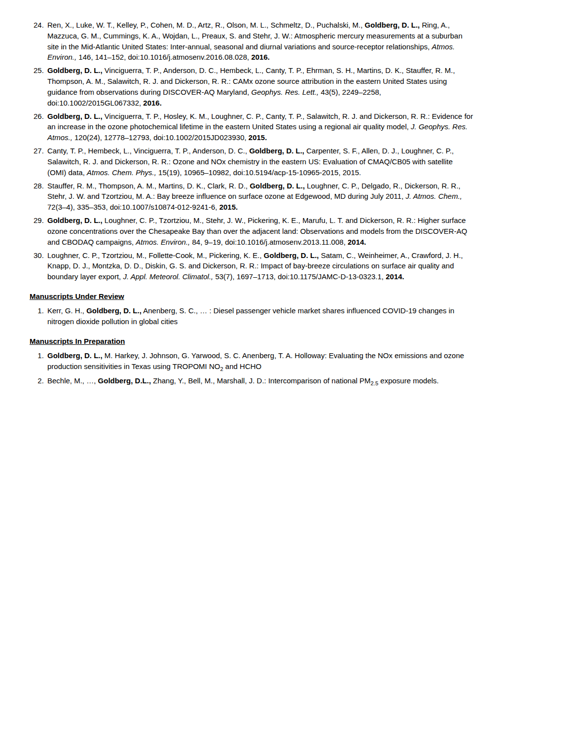Ren, X., Luke, W. T., Kelley, P., Cohen, M. D., Artz, R., Olson, M. L., Schmeltz, D., Puchalski, M., Goldberg, D. L., Ring, A., Mazzuca, G. M., Cummings, K. A., Wojdan, L., Preaux, S. and Stehr, J. W.: Atmospheric mercury measurements at a suburban site in the Mid-Atlantic United States: Inter-annual, seasonal and diurnal variations and source-receptor relationships, Atmos. Environ., 146, 141–152, doi:10.1016/j.atmosenv.2016.08.028, 2016.
Goldberg, D. L., Vinciguerra, T. P., Anderson, D. C., Hembeck, L., Canty, T. P., Ehrman, S. H., Martins, D. K., Stauffer, R. M., Thompson, A. M., Salawitch, R. J. and Dickerson, R. R.: CAMx ozone source attribution in the eastern United States using guidance from observations during DISCOVER-AQ Maryland, Geophys. Res. Lett., 43(5), 2249–2258, doi:10.1002/2015GL067332, 2016.
Goldberg, D. L., Vinciguerra, T. P., Hosley, K. M., Loughner, C. P., Canty, T. P., Salawitch, R. J. and Dickerson, R. R.: Evidence for an increase in the ozone photochemical lifetime in the eastern United States using a regional air quality model, J. Geophys. Res. Atmos., 120(24), 12778–12793, doi:10.1002/2015JD023930, 2015.
Canty, T. P., Hembeck, L., Vinciguerra, T. P., Anderson, D. C., Goldberg, D. L., Carpenter, S. F., Allen, D. J., Loughner, C. P., Salawitch, R. J. and Dickerson, R. R.: Ozone and NOx chemistry in the eastern US: Evaluation of CMAQ/CB05 with satellite (OMI) data, Atmos. Chem. Phys., 15(19), 10965–10982, doi:10.5194/acp-15-10965-2015, 2015.
Stauffer, R. M., Thompson, A. M., Martins, D. K., Clark, R. D., Goldberg, D. L., Loughner, C. P., Delgado, R., Dickerson, R. R., Stehr, J. W. and Tzortziou, M. A.: Bay breeze influence on surface ozone at Edgewood, MD during July 2011, J. Atmos. Chem., 72(3–4), 335–353, doi:10.1007/s10874-012-9241-6, 2015.
Goldberg, D. L., Loughner, C. P., Tzortziou, M., Stehr, J. W., Pickering, K. E., Marufu, L. T. and Dickerson, R. R.: Higher surface ozone concentrations over the Chesapeake Bay than over the adjacent land: Observations and models from the DISCOVER-AQ and CBODAQ campaigns, Atmos. Environ., 84, 9–19, doi:10.1016/j.atmosenv.2013.11.008, 2014.
Loughner, C. P., Tzortziou, M., Follette-Cook, M., Pickering, K. E., Goldberg, D. L., Satam, C., Weinheimer, A., Crawford, J. H., Knapp, D. J., Montzka, D. D., Diskin, G. S. and Dickerson, R. R.: Impact of bay-breeze circulations on surface air quality and boundary layer export, J. Appl. Meteorol. Climatol., 53(7), 1697–1713, doi:10.1175/JAMC-D-13-0323.1, 2014.
Manuscripts Under Review
Kerr, G. H., Goldberg, D. L., Anenberg, S. C., … : Diesel passenger vehicle market shares influenced COVID-19 changes in nitrogen dioxide pollution in global cities
Manuscripts In Preparation
Goldberg, D. L., M. Harkey, J. Johnson, G. Yarwood, S. C. Anenberg, T. A. Holloway: Evaluating the NOx emissions and ozone production sensitivities in Texas using TROPOMI NO2 and HCHO
Bechle, M., …, Goldberg, D.L., Zhang, Y., Bell, M., Marshall, J. D.: Intercomparison of national PM2.5 exposure models.